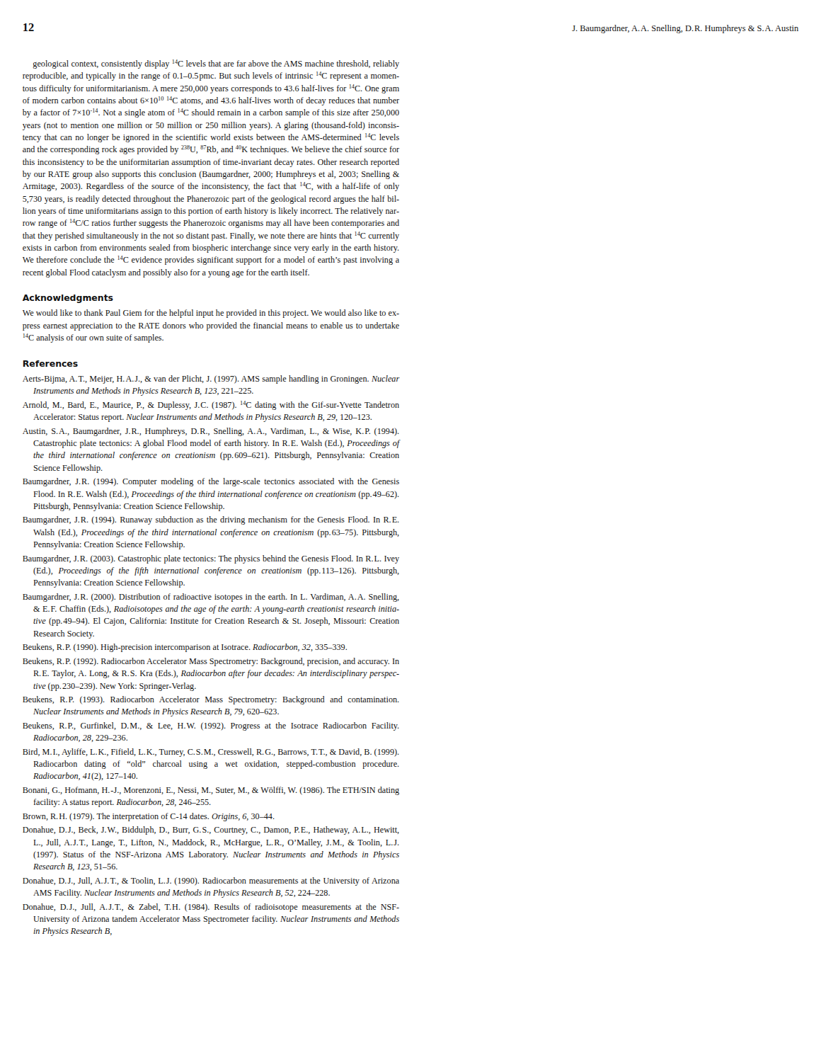12
J. Baumgardner, A. A. Snelling, D. R. Humphreys & S. A. Austin
geological context, consistently display 14C levels that are far above the AMS machine threshold, reliably reproducible, and typically in the range of 0.1–0.5 pmc. But such levels of intrinsic 14C represent a momentous difficulty for uniformitarianism. A mere 250,000 years corresponds to 43.6 half-lives for 14C. One gram of modern carbon contains about 6×1010 14C atoms, and 43.6 half-lives worth of decay reduces that number by a factor of 7×10-14. Not a single atom of 14C should remain in a carbon sample of this size after 250,000 years (not to mention one million or 50 million or 250 million years). A glaring (thousand-fold) inconsistency that can no longer be ignored in the scientific world exists between the AMS-determined 14C levels and the corresponding rock ages provided by 238U, 87Rb, and 40K techniques. We believe the chief source for this inconsistency to be the uniformitarian assumption of time-invariant decay rates. Other research reported by our RATE group also supports this conclusion (Baumgardner, 2000; Humphreys et al, 2003; Snelling & Armitage, 2003). Regardless of the source of the inconsistency, the fact that 14C, with a half-life of only 5,730 years, is readily detected throughout the Phanerozoic part of the geological record argues the half billion years of time uniformitarians assign to this portion of earth history is likely incorrect. The relatively narrow range of 14C/C ratios further suggests the Phanerozoic organisms may all have been contemporaries and that they perished simultaneously in the not so distant past. Finally, we note there are hints that 14C currently exists in carbon from environments sealed from biospheric interchange since very early in the earth history. We therefore conclude the 14C evidence provides significant support for a model of earth’s past involving a recent global Flood cataclysm and possibly also for a young age for the earth itself.
Acknowledgments
We would like to thank Paul Giem for the helpful input he provided in this project. We would also like to express earnest appreciation to the RATE donors who provided the financial means to enable us to undertake 14C analysis of our own suite of samples.
References
Aerts-Bijma, A. T., Meijer, H. A. J., & van der Plicht, J. (1997). AMS sample handling in Groningen. Nuclear Instruments and Methods in Physics Research B, 123, 221–225.
Arnold, M., Bard, E., Maurice, P., & Duplessy, J. C. (1987). 14C dating with the Gif-sur-Yvette Tandetron Accelerator: Status report. Nuclear Instruments and Methods in Physics Research B, 29, 120–123.
Austin, S. A., Baumgardner, J. R., Humphreys, D. R., Snelling, A. A., Vardiman, L., & Wise, K. P. (1994). Catastrophic plate tectonics: A global Flood model of earth history. In R. E. Walsh (Ed.), Proceedings of the third international conference on creationism (pp. 609–621). Pittsburgh, Pennsylvania: Creation Science Fellowship.
Baumgardner, J. R. (1994). Computer modeling of the large-scale tectonics associated with the Genesis Flood. In R. E. Walsh (Ed.), Proceedings of the third international conference on creationism (pp. 49–62). Pittsburgh, Pennsylvania: Creation Science Fellowship.
Baumgardner, J. R. (1994). Runaway subduction as the driving mechanism for the Genesis Flood. In R. E. Walsh (Ed.), Proceedings of the third international conference on creationism (pp. 63–75). Pittsburgh, Pennsylvania: Creation Science Fellowship.
Baumgardner, J. R. (2003). Catastrophic plate tectonics: The physics behind the Genesis Flood. In R. L. Ivey (Ed.), Proceedings of the fifth international conference on creationism (pp. 113–126). Pittsburgh, Pennsylvania: Creation Science Fellowship.
Baumgardner, J. R. (2000). Distribution of radioactive isotopes in the earth. In L. Vardiman, A. A. Snelling, & E. F. Chaffin (Eds.), Radioisotopes and the age of the earth: A young-earth creationist research initiative (pp. 49–94). El Cajon, California: Institute for Creation Research & St. Joseph, Missouri: Creation Research Society.
Beukens, R. P. (1990). High-precision intercomparison at Isotrace. Radiocarbon, 32, 335–339.
Beukens, R. P. (1992). Radiocarbon Accelerator Mass Spectrometry: Background, precision, and accuracy. In R. E. Taylor, A. Long, & R. S. Kra (Eds.), Radiocarbon after four decades: An interdisciplinary perspective (pp. 230–239). New York: Springer-Verlag.
Beukens, R. P. (1993). Radiocarbon Accelerator Mass Spectrometry: Background and contamination. Nuclear Instruments and Methods in Physics Research B, 79, 620–623.
Beukens, R. P., Gurfinkel, D. M., & Lee, H. W. (1992). Progress at the Isotrace Radiocarbon Facility. Radiocarbon, 28, 229–236.
Bird, M. I., Ayliffe, L. K., Fifield, L. K., Turney, C. S. M., Cresswell, R. G., Barrows, T. T., & David, B. (1999). Radiocarbon dating of “old” charcoal using a wet oxidation, stepped-combustion procedure. Radiocarbon, 41(2), 127–140.
Bonani, G., Hofmann, H. -J., Morenzoni, E., Nessi, M., Suter, M., & Wölffi, W. (1986). The ETH/SIN dating facility: A status report. Radiocarbon, 28, 246–255.
Brown, R. H. (1979). The interpretation of C-14 dates. Origins, 6, 30–44.
Donahue, D. J., Beck, J. W., Biddulph, D., Burr, G. S., Courtney, C., Damon, P. E., Hatheway, A. L., Hewitt, L., Jull, A. J. T., Lange, T., Lifton, N., Maddock, R., McHargue, L. R., O’Malley, J. M., & Toolin, L. J. (1997). Status of the NSF-Arizona AMS Laboratory. Nuclear Instruments and Methods in Physics Research B, 123, 51–56.
Donahue, D. J., Jull, A. J. T., & Toolin, L. J. (1990). Radiocarbon measurements at the University of Arizona AMS Facility. Nuclear Instruments and Methods in Physics Research B, 52, 224–228.
Donahue, D. J., Jull, A. J. T., & Zabel, T. H. (1984). Results of radioisotope measurements at the NSF-University of Arizona tandem Accelerator Mass Spectrometer facility. Nuclear Instruments and Methods in Physics Research B,